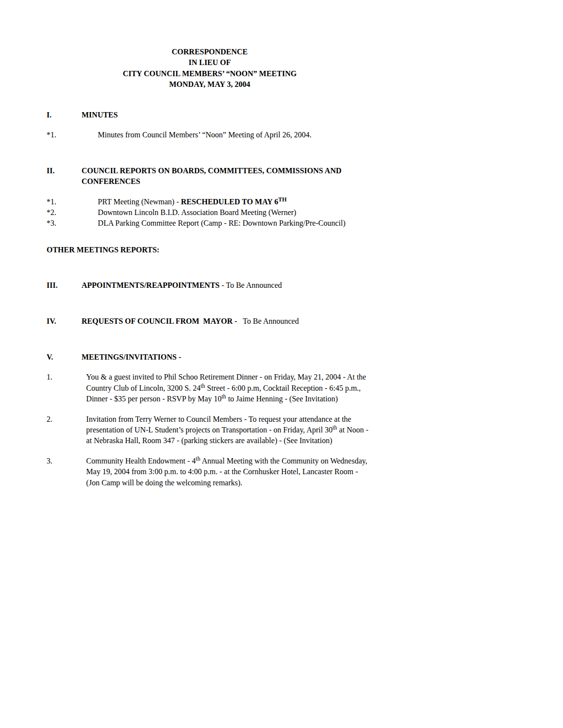CORRESPONDENCE
IN LIEU OF
CITY COUNCIL MEMBERS’ “NOON” MEETING
MONDAY, MAY 3, 2004
| I. | MINUTES |
| *1. | Minutes from Council Members’ “Noon” Meeting of April 26, 2004. |
| II. | COUNCIL REPORTS ON BOARDS, COMMITTEES, COMMISSIONS AND CONFERENCES |
| *1. | PRT Meeting (Newman) - RESCHEDULED TO MAY 6 TH |
| *2. | Downtown Lincoln B.I.D. Association Board Meeting (Werner) |
| *3. | DLA Parking Committee Report (Camp - RE: Downtown Parking/Pre-Council) |
OTHER MEETINGS REPORTS:
| III. | APPOINTMENTS/REAPPOINTMENTS - To Be Announced |
| IV. | REQUESTS OF COUNCIL FROM MAYOR - To Be Announced |
| V. | MEETINGS/INVITATIONS - |
| 1. | You & a guest invited to Phil Schoo Retirement Dinner - on Friday, May 21, 2004 - At the Country Club of Lincoln, 3200 S. 24 th Street - 6:00 p.m, Cocktail Reception - 6:45 p.m., Dinner - $35 per person - RSVP by May 10 th to Jaime Henning - (See Invitation) |
| 2. | Invitation from Terry Werner to Council Members - To request your attendance at the presentation of UN-L Student’s projects on Transportation - on Friday, April 30 th at Noon - at Nebraska Hall, Room 347 - (parking stickers are available) - (See Invitation) |
| 3. | Community Health Endowment - 4 th Annual Meeting with the Community on Wednesday, May 19, 2004 from 3:00 p.m. to 4:00 p.m. - at the Cornhusker Hotel, Lancaster Room - (Jon Camp will be doing the welcoming remarks). |